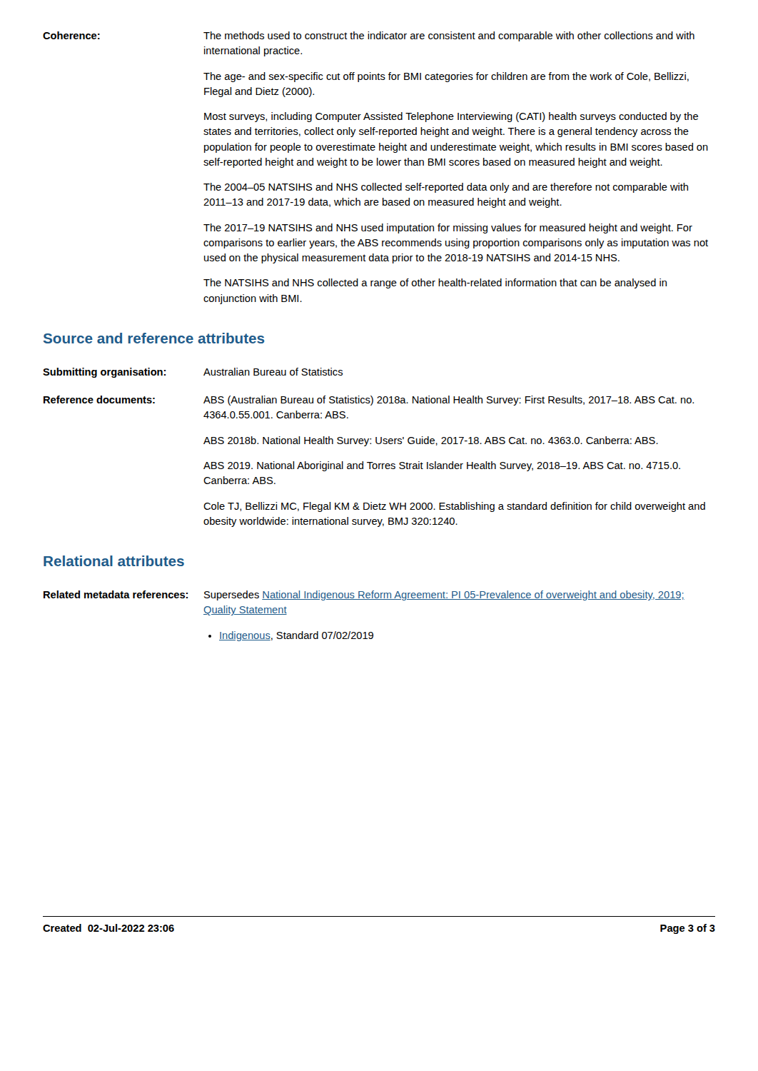Coherence:
The methods used to construct the indicator are consistent and comparable with other collections and with international practice.
The age- and sex-specific cut off points for BMI categories for children are from the work of Cole, Bellizzi, Flegal and Dietz (2000).
Most surveys, including Computer Assisted Telephone Interviewing (CATI) health surveys conducted by the states and territories, collect only self-reported height and weight. There is a general tendency across the population for people to overestimate height and underestimate weight, which results in BMI scores based on self-reported height and weight to be lower than BMI scores based on measured height and weight.
The 2004–05 NATSIHS and NHS collected self-reported data only and are therefore not comparable with 2011–13 and 2017-19 data, which are based on measured height and weight.
The 2017–19 NATSIHS and NHS used imputation for missing values for measured height and weight. For comparisons to earlier years, the ABS recommends using proportion comparisons only as imputation was not used on the physical measurement data prior to the 2018-19 NATSIHS and 2014-15 NHS.
The NATSIHS and NHS collected a range of other health-related information that can be analysed in conjunction with BMI.
Source and reference attributes
Submitting organisation:
Australian Bureau of Statistics
Reference documents:
ABS (Australian Bureau of Statistics) 2018a. National Health Survey: First Results, 2017–18. ABS Cat. no. 4364.0.55.001. Canberra: ABS.
ABS 2018b. National Health Survey: Users' Guide, 2017-18. ABS Cat. no. 4363.0. Canberra: ABS.
ABS 2019. National Aboriginal and Torres Strait Islander Health Survey, 2018–19. ABS Cat. no. 4715.0. Canberra: ABS.
Cole TJ, Bellizzi MC, Flegal KM & Dietz WH 2000. Establishing a standard definition for child overweight and obesity worldwide: international survey, BMJ 320:1240.
Relational attributes
Related metadata references:
Supersedes National Indigenous Reform Agreement: PI 05-Prevalence of overweight and obesity, 2019; Quality Statement
Indigenous, Standard 07/02/2019
Created 02-Jul-2022 23:06
Page 3 of 3